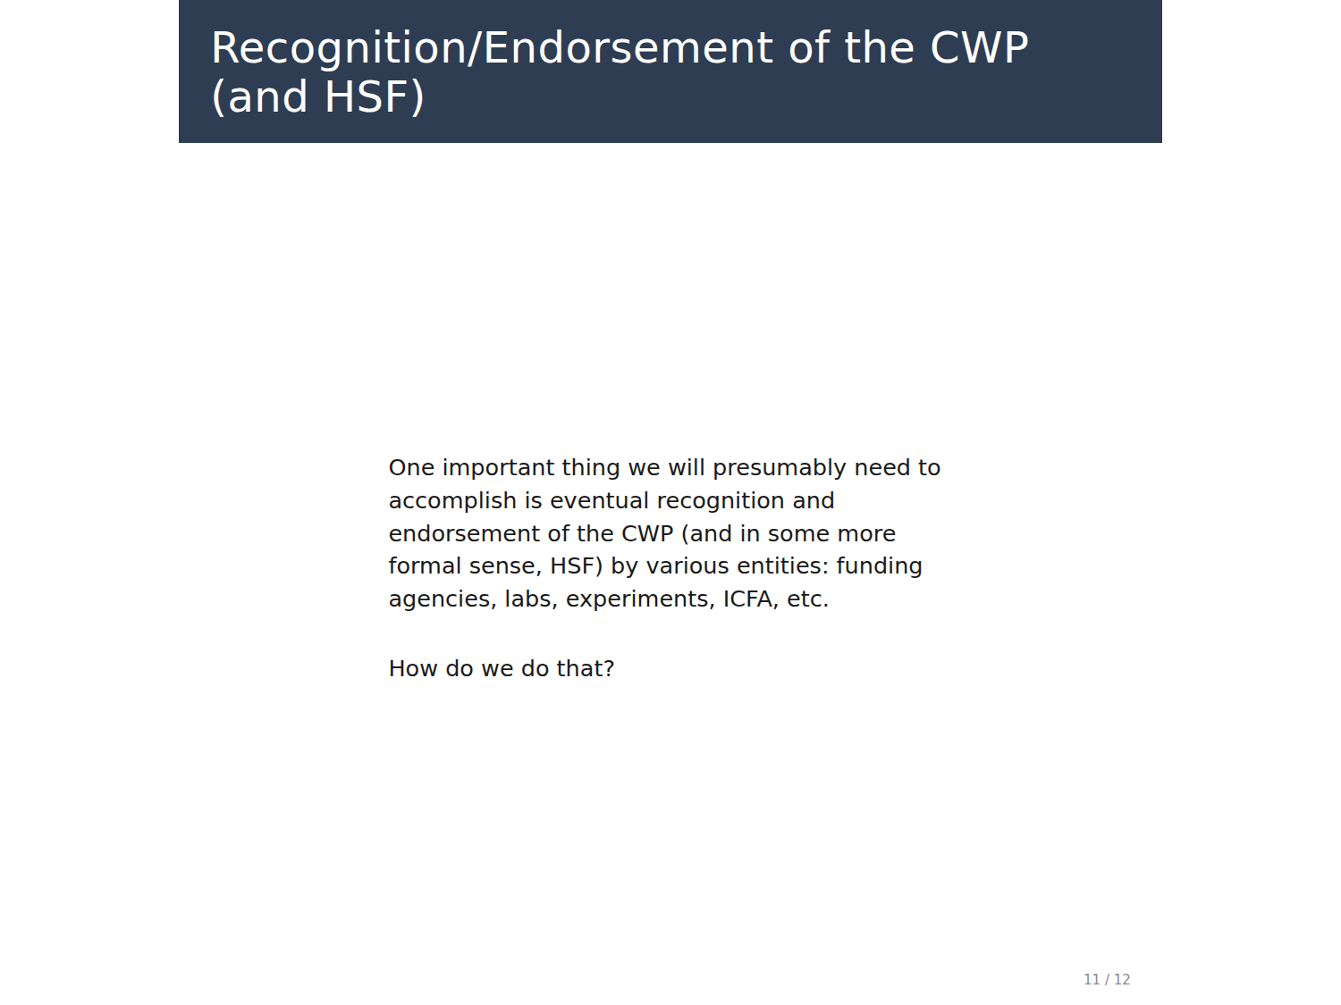Recognition/Endorsement of the CWP (and HSF)
One important thing we will presumably need to accomplish is eventual recognition and endorsement of the CWP (and in some more formal sense, HSF) by various entities: funding agencies, labs, experiments, ICFA, etc.
How do we do that?
11 / 12